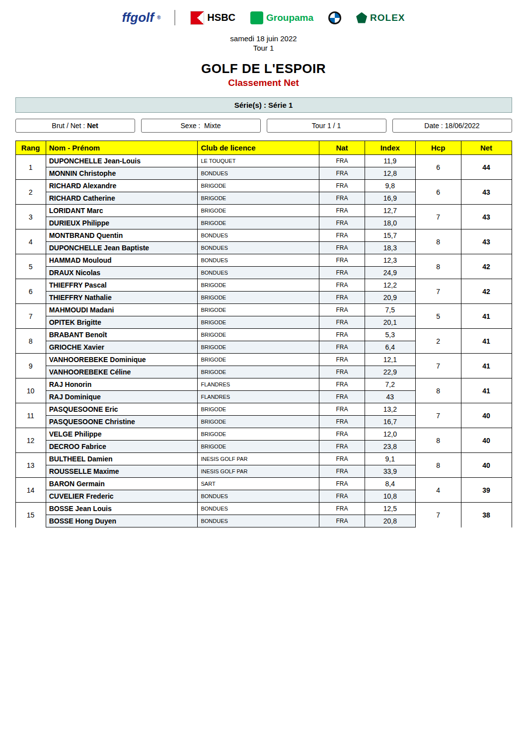ffgolf®
HSBC
Groupama
ROLEX
samedi 18 juin 2022
Tour 1
GOLF DE L'ESPOIR
Classement Net
Série(s) : Série 1
Brut / Net : Net
Sexe : Mixte
Tour 1 / 1
Date : 18/06/2022
| Rang | Nom - Prénom | Club de licence | Nat | Index | Hcp | Net |
| --- | --- | --- | --- | --- | --- | --- |
| 1 | DUPONCHELLE Jean-Louis | LE TOUQUET | FRA | 11,9 | 6 | 44 |
| MONNIN Christophe | BONDUES | FRA | 12,8 |
| 2 | RICHARD Alexandre | BRIGODE | FRA | 9,8 | 6 | 43 |
| RICHARD Catherine | BRIGODE | FRA | 16,9 |
| 3 | LORIDANT Marc | BRIGODE | FRA | 12,7 | 7 | 43 |
| DURIEUX Philippe | BRIGODE | FRA | 18,0 |
| 4 | MONTBRAND Quentin | BONDUES | FRA | 15,7 | 8 | 43 |
| DUPONCHELLE Jean Baptiste | BONDUES | FRA | 18,3 |
| 5 | HAMMAD Mouloud | BONDUES | FRA | 12,3 | 8 | 42 |
| DRAUX Nicolas | BONDUES | FRA | 24,9 |
| 6 | THIEFFRY Pascal | BRIGODE | FRA | 12,2 | 7 | 42 |
| THIEFFRY Nathalie | BRIGODE | FRA | 20,9 |
| 7 | MAHMOUDI Madani | BRIGODE | FRA | 7,5 | 5 | 41 |
| OPITEK Brigitte | BRIGODE | FRA | 20,1 |
| 8 | BRABANT Benoît | BRIGODE | FRA | 5,3 | 2 | 41 |
| GRIOCHE Xavier | BRIGODE | FRA | 6,4 |
| 9 | VANHOOREBEKE Dominique | BRIGODE | FRA | 12,1 | 7 | 41 |
| VANHOOREBEKE Céline | BRIGODE | FRA | 22,9 |
| 10 | RAJ Honorin | FLANDRES | FRA | 7,2 | 8 | 41 |
| RAJ Dominique | FLANDRES | FRA | 43 |
| 11 | PASQUESOONE Eric | BRIGODE | FRA | 13,2 | 7 | 40 |
| PASQUESOONE Christine | BRIGODE | FRA | 16,7 |
| 12 | VELGE Philippe | BRIGODE | FRA | 12,0 | 8 | 40 |
| DECROO Fabrice | BRIGODE | FRA | 23,8 |
| 13 | BULTHEEL Damien | INESIS GOLF PAR | FRA | 9,1 | 8 | 40 |
| ROUSSELLE Maxime | INESIS GOLF PAR | FRA | 33,9 |
| 14 | BARON Germain | SART | FRA | 8,4 | 4 | 39 |
| CUVELIER Frederic | BONDUES | FRA | 10,8 |
| 15 | BOSSE Jean Louis | BONDUES | FRA | 12,5 | 7 | 38 |
| BOSSE Hong Duyen | BONDUES | FRA | 20,8 |